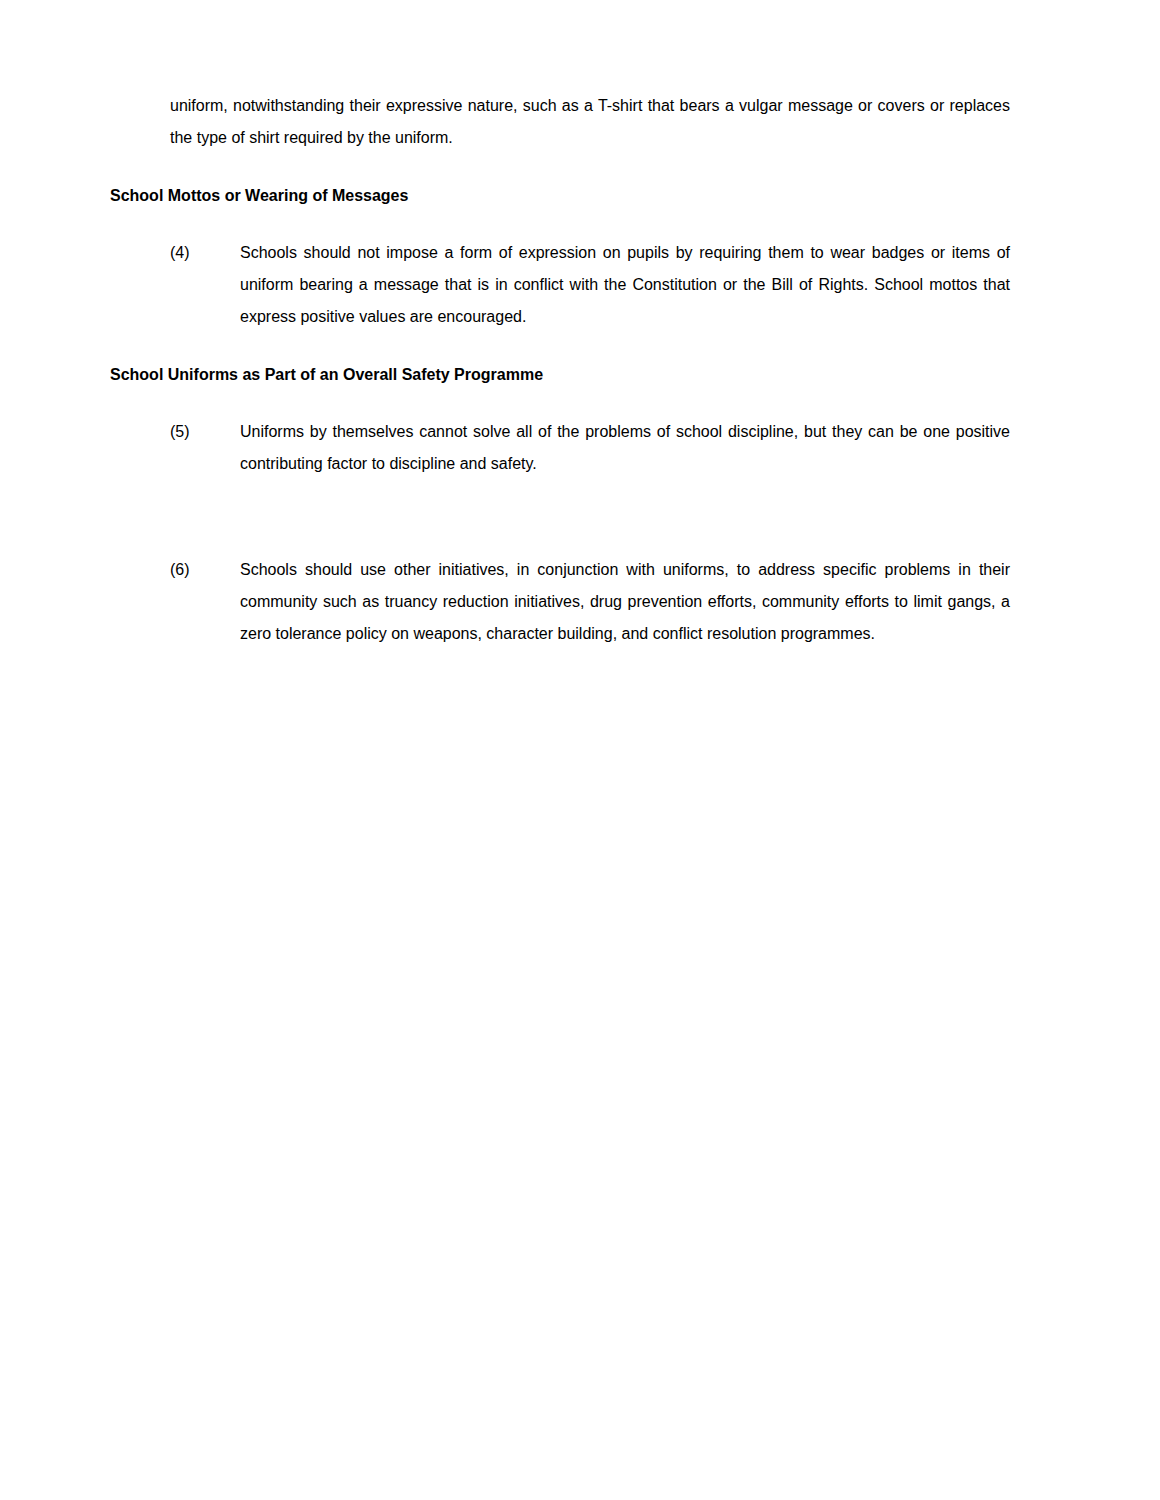uniform, notwithstanding their expressive nature, such as a T-shirt that bears a vulgar message or covers or replaces the type of shirt required by the uniform.
School Mottos or Wearing of Messages
(4) Schools should not impose a form of expression on pupils by requiring them to wear badges or items of uniform bearing a message that is in conflict with the Constitution or the Bill of Rights. School mottos that express positive values are encouraged.
School Uniforms as Part of an Overall Safety Programme
(5) Uniforms by themselves cannot solve all of the problems of school discipline, but they can be one positive contributing factor to discipline and safety.
(6) Schools should use other initiatives, in conjunction with uniforms, to address specific problems in their community such as truancy reduction initiatives, drug prevention efforts, community efforts to limit gangs, a zero tolerance policy on weapons, character building, and conflict resolution programmes.